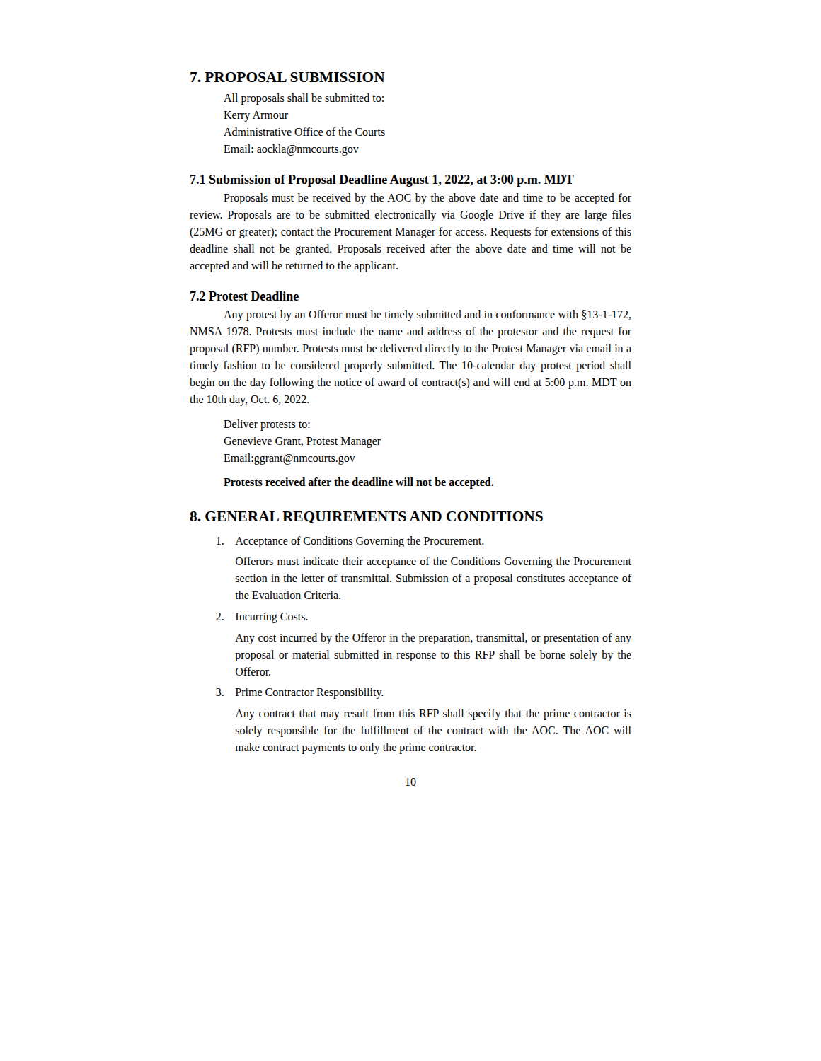7. PROPOSAL SUBMISSION
All proposals shall be submitted to:
Kerry Armour
Administrative Office of the Courts
Email: aockla@nmcourts.gov
7.1 Submission of Proposal Deadline August 1, 2022, at 3:00 p.m. MDT
Proposals must be received by the AOC by the above date and time to be accepted for review. Proposals are to be submitted electronically via Google Drive if they are large files (25MG or greater); contact the Procurement Manager for access. Requests for extensions of this deadline shall not be granted. Proposals received after the above date and time will not be accepted and will be returned to the applicant.
7.2 Protest Deadline
Any protest by an Offeror must be timely submitted and in conformance with §13-1-172, NMSA 1978. Protests must include the name and address of the protestor and the request for proposal (RFP) number. Protests must be delivered directly to the Protest Manager via email in a timely fashion to be considered properly submitted. The 10-calendar day protest period shall begin on the day following the notice of award of contract(s) and will end at 5:00 p.m. MDT on the 10th day, Oct. 6, 2022.
Deliver protests to:
Genevieve Grant, Protest Manager
Email:ggrant@nmcourts.gov
Protests received after the deadline will not be accepted.
8. GENERAL REQUIREMENTS AND CONDITIONS
Acceptance of Conditions Governing the Procurement.
Offerors must indicate their acceptance of the Conditions Governing the Procurement section in the letter of transmittal. Submission of a proposal constitutes acceptance of the Evaluation Criteria.
Incurring Costs.
Any cost incurred by the Offeror in the preparation, transmittal, or presentation of any proposal or material submitted in response to this RFP shall be borne solely by the Offeror.
Prime Contractor Responsibility.
Any contract that may result from this RFP shall specify that the prime contractor is solely responsible for the fulfillment of the contract with the AOC. The AOC will make contract payments to only the prime contractor.
10